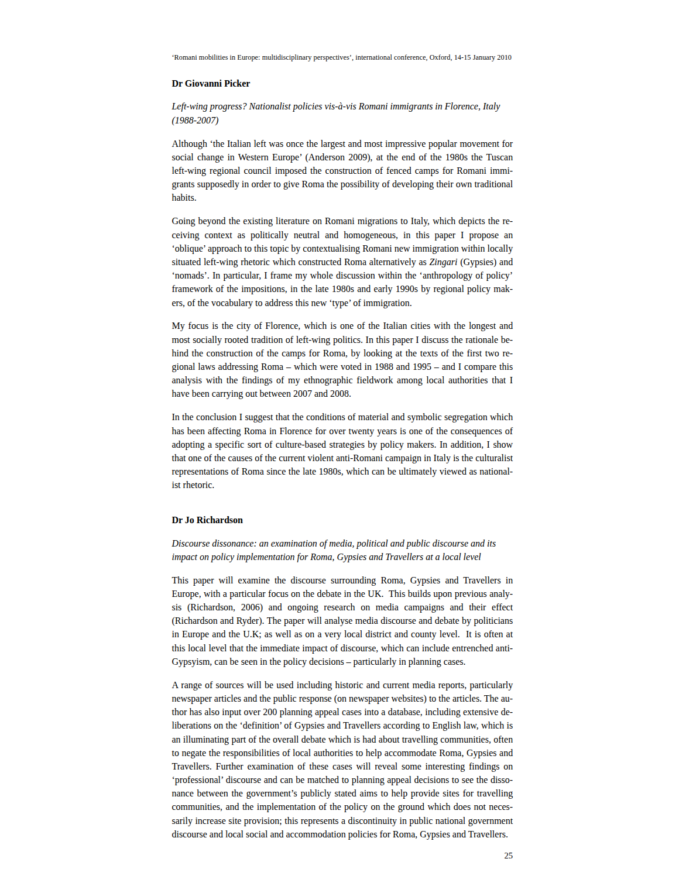‘Romani mobilities in Europe: multidisciplinary perspectives’, international conference, Oxford, 14-15 January 2010
Dr Giovanni Picker
Left-wing progress? Nationalist policies vis-à-vis Romani immigrants in Florence, Italy (1988-2007)
Although ‘the Italian left was once the largest and most impressive popular movement for social change in Western Europe’ (Anderson 2009), at the end of the 1980s the Tuscan left-wing regional council imposed the construction of fenced camps for Romani immigrants supposedly in order to give Roma the possibility of developing their own traditional habits.
Going beyond the existing literature on Romani migrations to Italy, which depicts the receiving context as politically neutral and homogeneous, in this paper I propose an ‘oblique’ approach to this topic by contextualising Romani new immigration within locally situated left-wing rhetoric which constructed Roma alternatively as Zingari (Gypsies) and ‘nomads’. In particular, I frame my whole discussion within the ‘anthropology of policy’ framework of the impositions, in the late 1980s and early 1990s by regional policy makers, of the vocabulary to address this new ‘type’ of immigration.
My focus is the city of Florence, which is one of the Italian cities with the longest and most socially rooted tradition of left-wing politics. In this paper I discuss the rationale behind the construction of the camps for Roma, by looking at the texts of the first two regional laws addressing Roma – which were voted in 1988 and 1995 – and I compare this analysis with the findings of my ethnographic fieldwork among local authorities that I have been carrying out between 2007 and 2008.
In the conclusion I suggest that the conditions of material and symbolic segregation which has been affecting Roma in Florence for over twenty years is one of the consequences of adopting a specific sort of culture-based strategies by policy makers. In addition, I show that one of the causes of the current violent anti-Romani campaign in Italy is the culturalist representations of Roma since the late 1980s, which can be ultimately viewed as nationalist rhetoric.
Dr Jo Richardson
Discourse dissonance: an examination of media, political and public discourse and its impact on policy implementation for Roma, Gypsies and Travellers at a local level
This paper will examine the discourse surrounding Roma, Gypsies and Travellers in Europe, with a particular focus on the debate in the UK. This builds upon previous analysis (Richardson, 2006) and ongoing research on media campaigns and their effect (Richardson and Ryder). The paper will analyse media discourse and debate by politicians in Europe and the U.K; as well as on a very local district and county level. It is often at this local level that the immediate impact of discourse, which can include entrenched anti-Gypsyism, can be seen in the policy decisions – particularly in planning cases.
A range of sources will be used including historic and current media reports, particularly newspaper articles and the public response (on newspaper websites) to the articles. The author has also input over 200 planning appeal cases into a database, including extensive deliberations on the ‘definition’ of Gypsies and Travellers according to English law, which is an illuminating part of the overall debate which is had about travelling communities, often to negate the responsibilities of local authorities to help accommodate Roma, Gypsies and Travellers. Further examination of these cases will reveal some interesting findings on ‘professional’ discourse and can be matched to planning appeal decisions to see the dissonance between the government’s publicly stated aims to help provide sites for travelling communities, and the implementation of the policy on the ground which does not necessarily increase site provision; this represents a discontinuity in public national government discourse and local social and accommodation policies for Roma, Gypsies and Travellers.
25